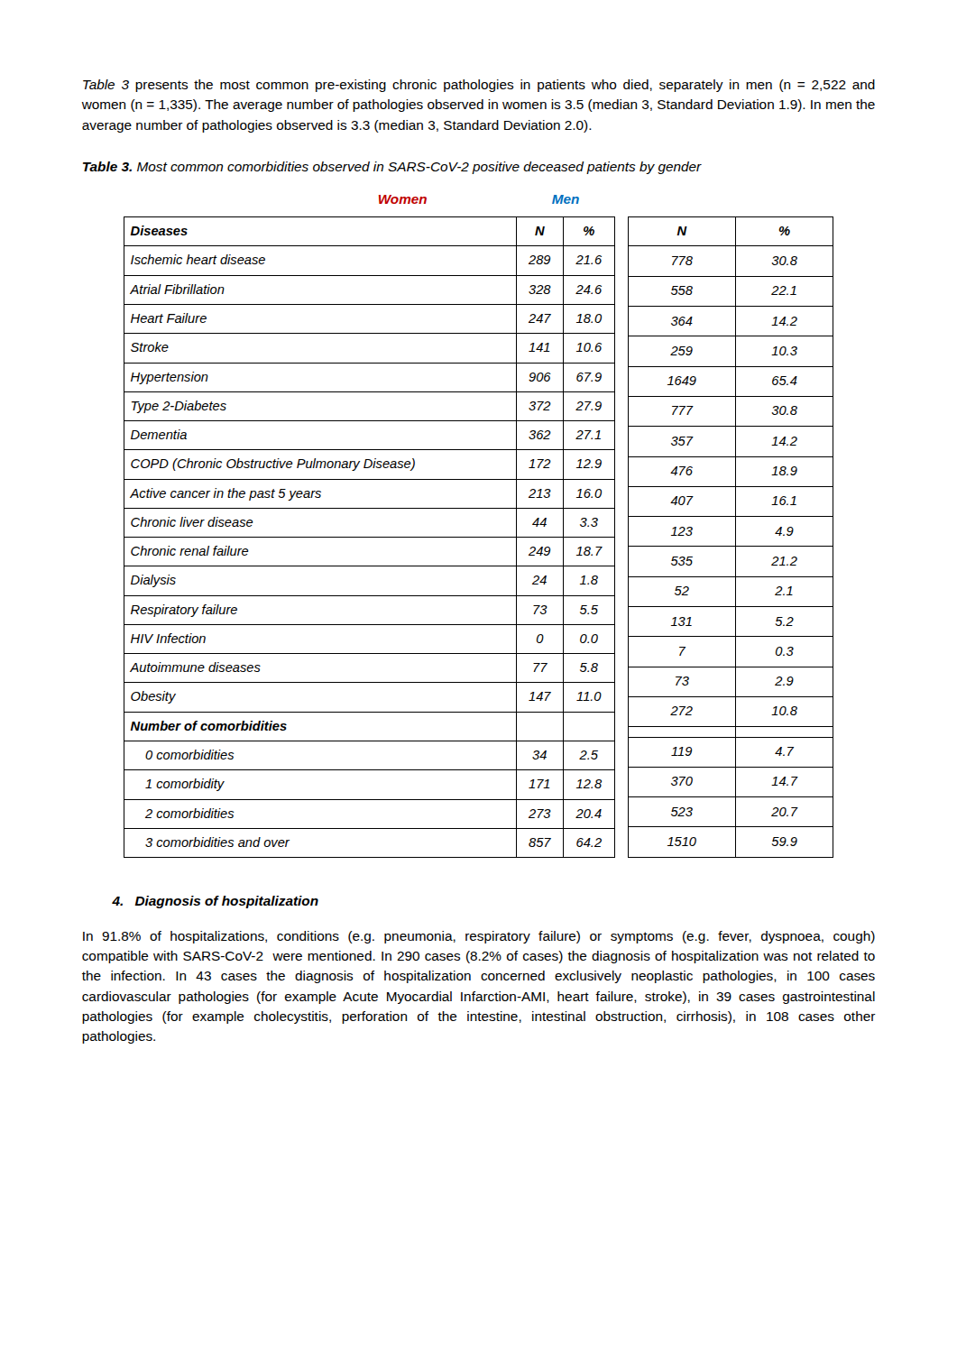Table 3 presents the most common pre-existing chronic pathologies in patients who died, separately in men (n = 2,522 and women (n = 1,335). The average number of pathologies observed in women is 3.5 (median 3, Standard Deviation 1.9). In men the average number of pathologies observed is 3.3 (median 3, Standard Deviation 2.0).
Table 3. Most common comorbidities observed in SARS-CoV-2 positive deceased patients by gender
Women Men
| Diseases | N | % |
| --- | --- | --- |
| Ischemic heart disease | 289 | 21.6 |
| Atrial Fibrillation | 328 | 24.6 |
| Heart Failure | 247 | 18.0 |
| Stroke | 141 | 10.6 |
| Hypertension | 906 | 67.9 |
| Type 2-Diabetes | 372 | 27.9 |
| Dementia | 362 | 27.1 |
| COPD (Chronic Obstructive Pulmonary Disease) | 172 | 12.9 |
| Active cancer in the past 5 years | 213 | 16.0 |
| Chronic liver disease | 44 | 3.3 |
| Chronic renal failure | 249 | 18.7 |
| Dialysis | 24 | 1.8 |
| Respiratory failure | 73 | 5.5 |
| HIV Infection | 0 | 0.0 |
| Autoimmune diseases | 77 | 5.8 |
| Obesity | 147 | 11.0 |
| Number of comorbidities | | |
| 0 comorbidities | 34 | 2.5 |
| 1 comorbidity | 171 | 12.8 |
| 2 comorbidities | 273 | 20.4 |
| 3 comorbidities and over | 857 | 64.2 |
| N | % |
| --- | --- |
| 778 | 30.8 |
| 558 | 22.1 |
| 364 | 14.2 |
| 259 | 10.3 |
| 1649 | 65.4 |
| 777 | 30.8 |
| 357 | 14.2 |
| 476 | 18.9 |
| 407 | 16.1 |
| 123 | 4.9 |
| 535 | 21.2 |
| 52 | 2.1 |
| 131 | 5.2 |
| 7 | 0.3 |
| 73 | 2.9 |
| 272 | 10.8 |
| 119 | 4.7 |
| 370 | 14.7 |
| 523 | 20.7 |
| 1510 | 59.9 |
4. Diagnosis of hospitalization
In 91.8% of hospitalizations, conditions (e.g. pneumonia, respiratory failure) or symptoms (e.g. fever, dyspnoea, cough) compatible with SARS-CoV-2 were mentioned. In 290 cases (8.2% of cases) the diagnosis of hospitalization was not related to the infection. In 43 cases the diagnosis of hospitalization concerned exclusively neoplastic pathologies, in 100 cases cardiovascular pathologies (for example Acute Myocardial Infarction-AMI, heart failure, stroke), in 39 cases gastrointestinal pathologies (for example cholecystitis, perforation of the intestine, intestinal obstruction, cirrhosis), in 108 cases other pathologies.